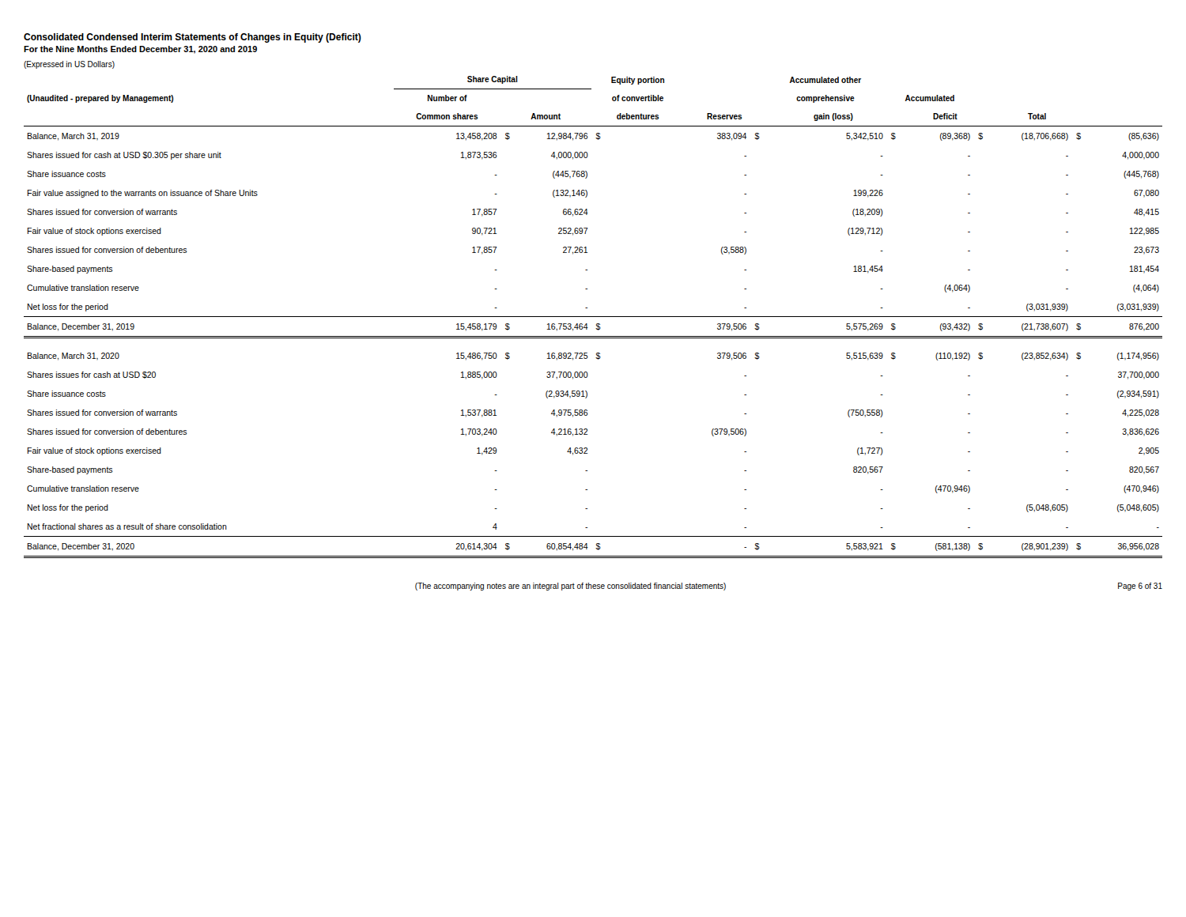Consolidated Condensed Interim Statements of Changes in Equity (Deficit)
For the Nine Months Ended December 31, 2020 and 2019
(Expressed in US Dollars)
| (Unaudited - prepared by Management) | Share Capital | Equity portion | | Accumulated other | | | |
| --- | --- | --- | --- | --- | --- | --- | --- |
| Number of | | of convertible | | comprehensive | Accumulated | | |
| | Common shares | Amount | debentures | Reserves | gain (loss) | Deficit | Total |
| Balance, March 31, 2019 | 13,458,208 | $ | 12,984,796 | $ | 383,094 | $ | 5,342,510 | $ | (89,368) | $ | (18,706,668) | $ | (85,636) |
| Shares issued for cash at USD $0.305 per share unit | 1,873,536 | | 4,000,000 | | - | | - | | - | | - | | 4,000,000 |
| Share issuance costs | - | | (445,768) | | - | | - | | - | | - | | (445,768) |
| Fair value assigned to the warrants on issuance of Share Units | - | | (132,146) | | - | | 199,226 | | - | | - | | 67,080 |
| Shares issued for conversion of warrants | 17,857 | | 66,624 | | - | | (18,209) | | - | | - | | 48,415 |
| Fair value of stock options exercised | 90,721 | | 252,697 | | - | | (129,712) | | - | | - | | 122,985 |
| Shares issued for conversion of debentures | 17,857 | | 27,261 | | (3,588) | | - | | - | | - | | 23,673 |
| Share-based payments | - | | - | | - | | 181,454 | | - | | - | | 181,454 |
| Cumulative translation reserve | - | | - | | - | | - | | (4,064) | | - | | (4,064) |
| Net loss for the period | - | | - | | - | | - | | - | | (3,031,939) | | (3,031,939) |
| Balance, December 31, 2019 | 15,458,179 | $ | 16,753,464 | $ | 379,506 | $ | 5,575,269 | $ | (93,432) | $ | (21,738,607) | $ | 876,200 |
| Balance, March 31, 2020 | 15,486,750 | $ | 16,892,725 | $ | 379,506 | $ | 5,515,639 | $ | (110,192) | $ | (23,852,634) | $ | (1,174,956) |
| Shares issues for cash at USD $20 | 1,885,000 | | 37,700,000 | | - | | - | | - | | - | | 37,700,000 |
| Share issuance costs | - | | (2,934,591) | | - | | - | | - | | - | | (2,934,591) |
| Shares issued for conversion of warrants | 1,537,881 | | 4,975,586 | | - | | (750,558) | | - | | - | | 4,225,028 |
| Shares issued for conversion of debentures | 1,703,240 | | 4,216,132 | | (379,506) | | - | | - | | - | | 3,836,626 |
| Fair value of stock options exercised | 1,429 | | 4,632 | | - | | (1,727) | | - | | - | | 2,905 |
| Share-based payments | - | | - | | - | | 820,567 | | - | | - | | 820,567 |
| Cumulative translation reserve | - | | - | | - | | - | | (470,946) | | - | | (470,946) |
| Net loss for the period | - | | - | | - | | - | | - | | (5,048,605) | | (5,048,605) |
| Net fractional shares as a result of share consolidation | 4 | | - | | - | | - | | - | | - | | - |
| Balance, December 31, 2020 | 20,614,304 | $ | 60,854,484 | $ | - | $ | 5,583,921 | $ | (581,138) | $ | (28,901,239) | $ | 36,956,028 |
(The accompanying notes are an integral part of these consolidated financial statements)
Page 6 of 31